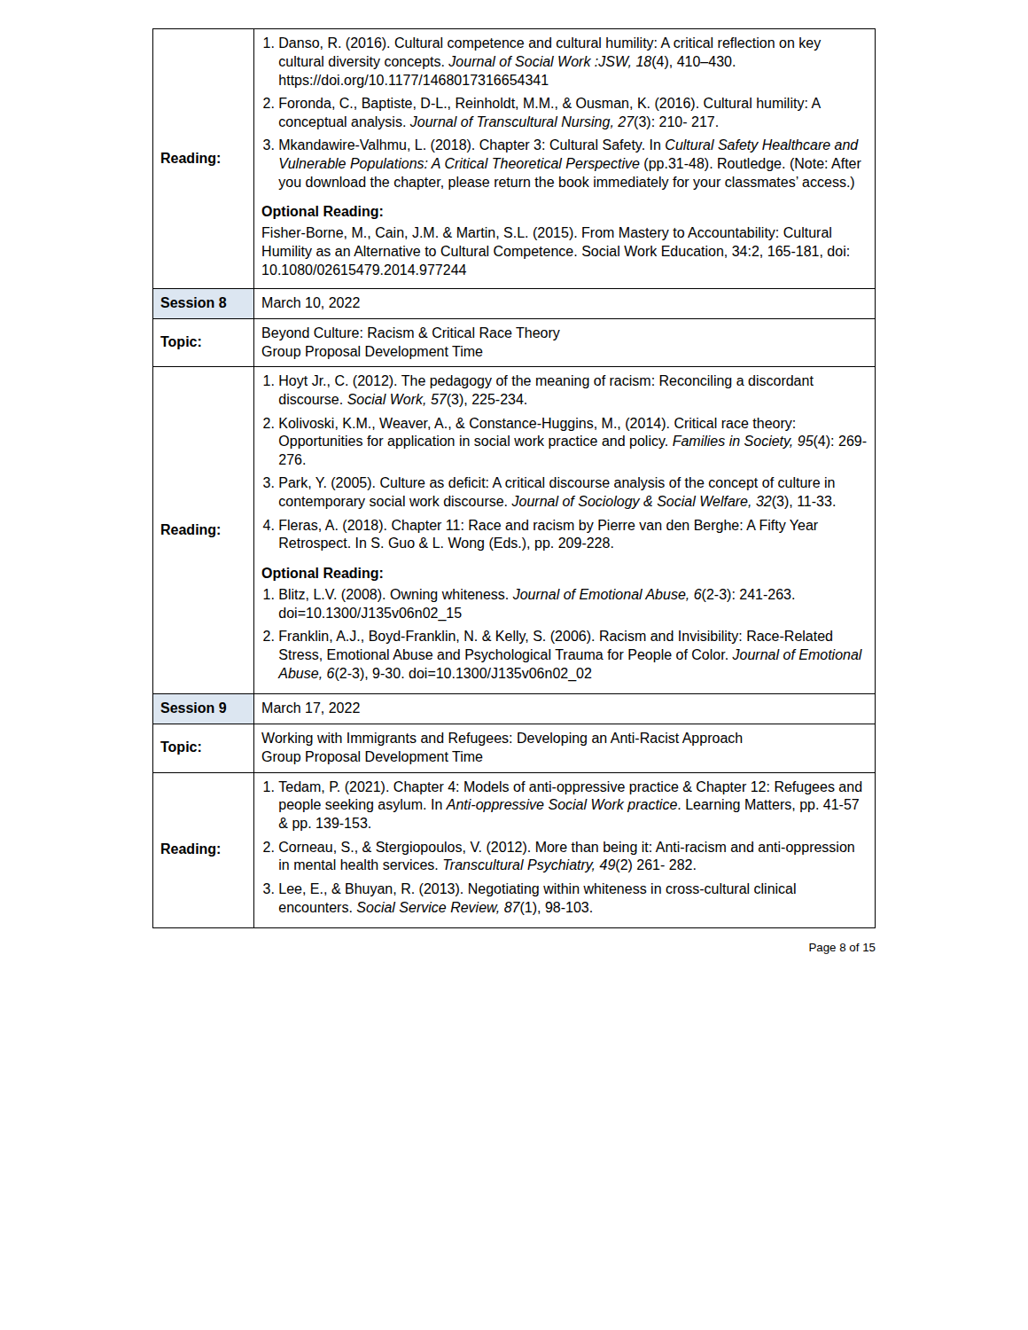| Reading: | Danso, R. (2016). Cultural competence and cultural humility: A critical reflection on key cultural diversity concepts. Journal of Social Work :JSW, 18 (4), 410–430. https://doi.org/10.1177/1468017316654341 Foronda, C., Baptiste, D-L., Reinholdt, M.M., & Ousman, K. (2016). Cultural humility: A conceptual analysis. Journal of Transcultural Nursing, 27 (3): 210- 217. Mkandawire-Valhmu, L. (2018). Chapter 3: Cultural Safety. In Cultural Safety Healthcare and Vulnerable Populations: A Critical Theoretical Perspective (pp.31-48). Routledge. (Note: After you download the chapter, please return the book immediately for your classmates’ access.) Optional Reading: Fisher-Borne, M., Cain, J.M. & Martin, S.L. (2015). From Mastery to Accountability: Cultural Humility as an Alternative to Cultural Competence. Social Work Education, 34:2, 165-181, doi: 10.1080/02615479.2014.977244 |
| Session 8 | March 10, 2022 |
| Topic: | Beyond Culture: Racism & Critical Race Theory Group Proposal Development Time |
| Reading: | Hoyt Jr., C. (2012). The pedagogy of the meaning of racism: Reconciling a discordant discourse. Social Work, 57 (3), 225-234. Kolivoski, K.M., Weaver, A., & Constance-Huggins, M., (2014). Critical race theory: Opportunities for application in social work practice and policy. Families in Society, 95 (4): 269-276. Park, Y. (2005). Culture as deficit: A critical discourse analysis of the concept of culture in contemporary social work discourse. Journal of Sociology & Social Welfare, 32 (3), 11-33. Fleras, A. (2018). Chapter 11: Race and racism by Pierre van den Berghe: A Fifty Year Retrospect. In S. Guo & L. Wong (Eds.), pp. 209-228. Optional Reading: Blitz, L.V. (2008). Owning whiteness. Journal of Emotional Abuse, 6 (2-3): 241-263. doi=10.1300/J135v06n02_15 Franklin, A.J., Boyd-Franklin, N. & Kelly, S. (2006). Racism and Invisibility: Race-Related Stress, Emotional Abuse and Psychological Trauma for People of Color. Journal of Emotional Abuse, 6 (2-3), 9-30. doi=10.1300/J135v06n02_02 |
| Session 9 | March 17, 2022 |
| Topic: | Working with Immigrants and Refugees: Developing an Anti-Racist Approach Group Proposal Development Time |
| Reading: | Tedam, P. (2021). Chapter 4: Models of anti-oppressive practice & Chapter 12: Refugees and people seeking asylum. In Anti-oppressive Social Work practice . Learning Matters, pp. 41-57 & pp. 139-153. Corneau, S., & Stergiopoulos, V. (2012). More than being it: Anti-racism and anti-oppression in mental health services. Transcultural Psychiatry, 49 (2) 261- 282. Lee, E., & Bhuyan, R. (2013). Negotiating within whiteness in cross-cultural clinical encounters. Social Service Review, 87 (1), 98-103. |
Page 8 of 15